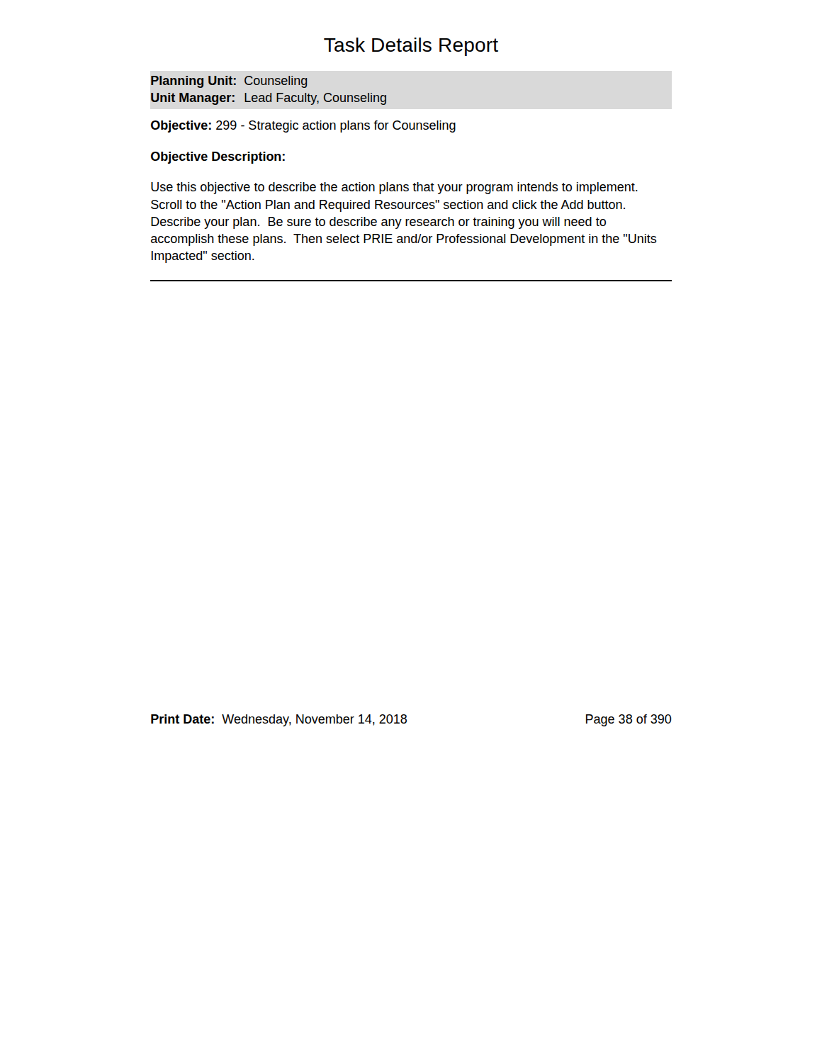Task Details Report
| Planning Unit: | Counseling |
| Unit Manager: | Lead Faculty, Counseling |
Objective: 299 - Strategic action plans for Counseling
Objective Description:
Use this objective to describe the action plans that your program intends to implement. Scroll to the "Action Plan and Required Resources" section and click the Add button. Describe your plan. Be sure to describe any research or training you will need to accomplish these plans. Then select PRIE and/or Professional Development in the "Units Impacted" section.
Print Date: Wednesday, November 14, 2018
Page 38 of 390